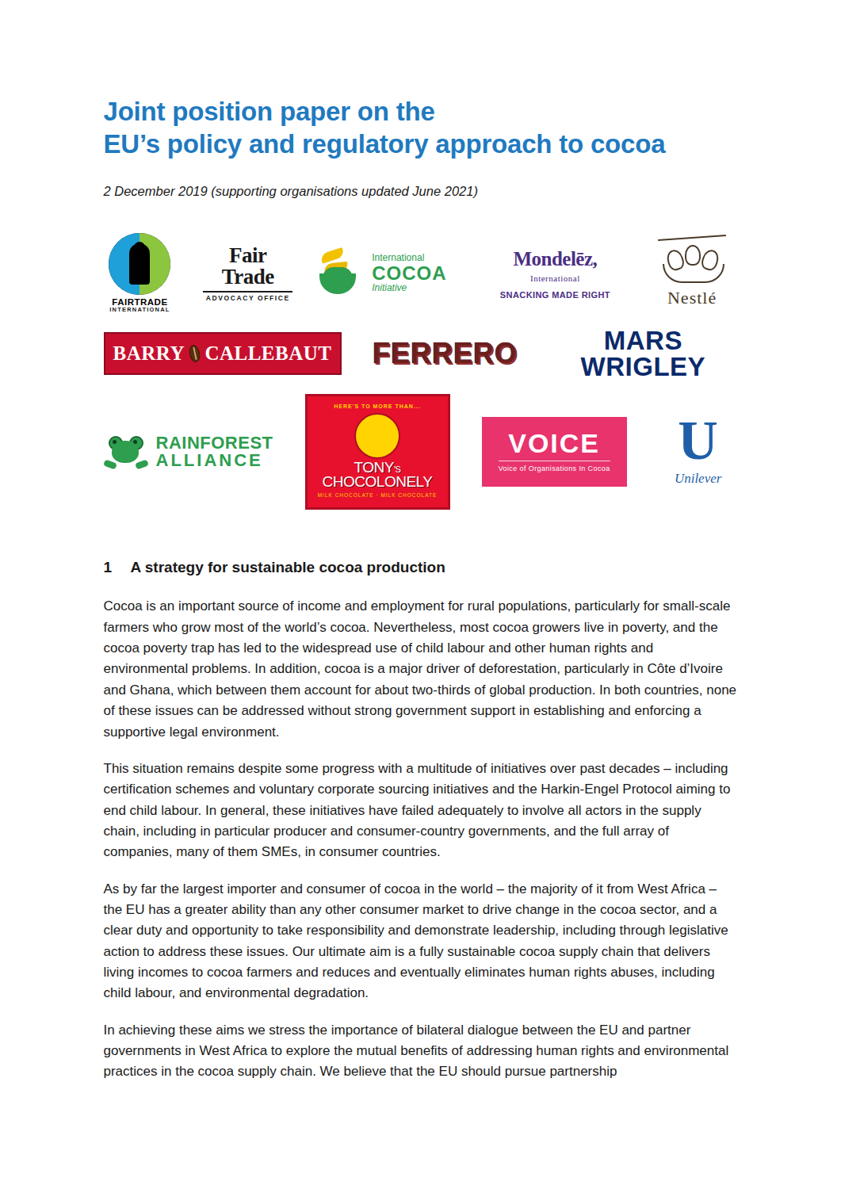Joint position paper on the
EU’s policy and regulatory approach to cocoa
2 December 2019 (supporting organisations updated June 2021)
®
FAIRTRADE
INTERNATIONAL
Fair
Trade
ADVOCACY OFFICE
International
COCOA
Initiative
Mondelēz,
International
SNACKING MADE RIGHT
Nestlé
BARRY CALLEBAUT
FERRERO
MARS WRIGLEY
RAINFOREST
ALLIANCE
HERE'S TO MORE THAN...
TONY'S
CHOCOLONELY
MILK CHOCOLATE · MILK CHOCOLATE
VOICE
Voice of Organisations In Cocoa
U
Unilever
1 A strategy for sustainable cocoa production
Cocoa is an important source of income and employment for rural populations, particularly for small-scale farmers who grow most of the world’s cocoa. Nevertheless, most cocoa growers live in poverty, and the cocoa poverty trap has led to the widespread use of child labour and other human rights and environmental problems. In addition, cocoa is a major driver of deforestation, particularly in Côte d’Ivoire and Ghana, which between them account for about two-thirds of global production. In both countries, none of these issues can be addressed without strong government support in establishing and enforcing a supportive legal environment.
This situation remains despite some progress with a multitude of initiatives over past decades – including certification schemes and voluntary corporate sourcing initiatives and the Harkin-Engel Protocol aiming to end child labour. In general, these initiatives have failed adequately to involve all actors in the supply chain, including in particular producer and consumer-country governments, and the full array of companies, many of them SMEs, in consumer countries.
As by far the largest importer and consumer of cocoa in the world – the majority of it from West Africa – the EU has a greater ability than any other consumer market to drive change in the cocoa sector, and a clear duty and opportunity to take responsibility and demonstrate leadership, including through legislative action to address these issues. Our ultimate aim is a fully sustainable cocoa supply chain that delivers living incomes to cocoa farmers and reduces and eventually eliminates human rights abuses, including child labour, and environmental degradation.
In achieving these aims we stress the importance of bilateral dialogue between the EU and partner governments in West Africa to explore the mutual benefits of addressing human rights and environmental practices in the cocoa supply chain. We believe that the EU should pursue partnership